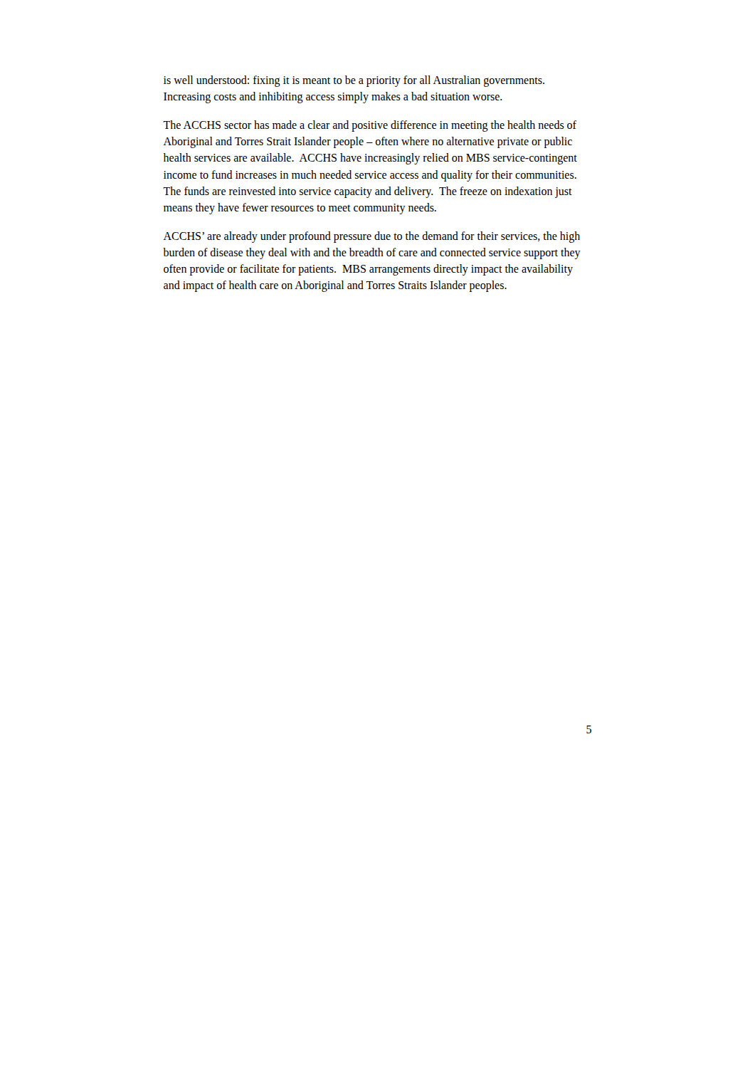is well understood: fixing it is meant to be a priority for all Australian governments. Increasing costs and inhibiting access simply makes a bad situation worse.
The ACCHS sector has made a clear and positive difference in meeting the health needs of Aboriginal and Torres Strait Islander people – often where no alternative private or public health services are available. ACCHS have increasingly relied on MBS service-contingent income to fund increases in much needed service access and quality for their communities. The funds are reinvested into service capacity and delivery. The freeze on indexation just means they have fewer resources to meet community needs.
ACCHS’ are already under profound pressure due to the demand for their services, the high burden of disease they deal with and the breadth of care and connected service support they often provide or facilitate for patients. MBS arrangements directly impact the availability and impact of health care on Aboriginal and Torres Straits Islander peoples.
5